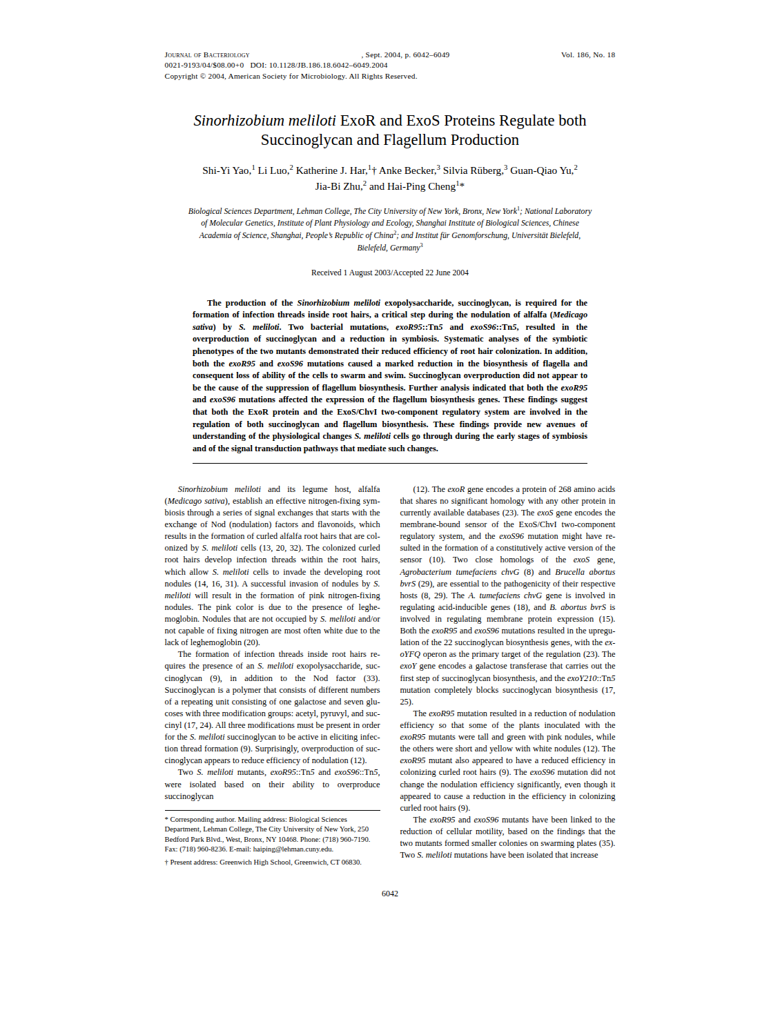Journal of Bacteriology, Sept. 2004, p. 6042–6049 Vol. 186, No. 18
0021-9193/04/$08.00+0 DOI: 10.1128/JB.186.18.6042–6049.2004
Copyright © 2004, American Society for Microbiology. All Rights Reserved.
Sinorhizobium meliloti ExoR and ExoS Proteins Regulate both
Succinoglycan and Flagellum Production
Shi-Yi Yao,1 Li Luo,2 Katherine J. Har,1† Anke Becker,3 Silvia Rüberg,3 Guan-Qiao Yu,2
Jia-Bi Zhu,2 and Hai-Ping Cheng1*
Biological Sciences Department, Lehman College, The City University of New York, Bronx, New York1; National Laboratory of Molecular Genetics, Institute of Plant Physiology and Ecology, Shanghai Institute of Biological Sciences, Chinese Academia of Science, Shanghai, People’s Republic of China2; and Institut für Genomforschung, Universität Bielefeld, Bielefeld, Germany3
Received 1 August 2003/Accepted 22 June 2004
The production of the Sinorhizobium meliloti exopolysaccharide, succinoglycan, is required for the formation of infection threads inside root hairs, a critical step during the nodulation of alfalfa (Medicago sativa) by S. meliloti. Two bacterial mutations, exoR95::Tn5 and exoS96::Tn5, resulted in the overproduction of succinoglycan and a reduction in symbiosis. Systematic analyses of the symbiotic phenotypes of the two mutants demonstrated their reduced efficiency of root hair colonization. In addition, both the exoR95 and exoS96 mutations caused a marked reduction in the biosynthesis of flagella and consequent loss of ability of the cells to swarm and swim. Succinoglycan overproduction did not appear to be the cause of the suppression of flagellum biosynthesis. Further analysis indicated that both the exoR95 and exoS96 mutations affected the expression of the flagellum biosynthesis genes. These findings suggest that both the ExoR protein and the ExoS/ChvI two-component regulatory system are involved in the regulation of both succinoglycan and flagellum biosynthesis. These findings provide new avenues of understanding of the physiological changes S. meliloti cells go through during the early stages of symbiosis and of the signal transduction pathways that mediate such changes.
Sinorhizobium meliloti and its legume host, alfalfa (Medicago sativa), establish an effective nitrogen-fixing symbiosis through a series of signal exchanges that starts with the exchange of Nod (nodulation) factors and flavonoids, which results in the formation of curled alfalfa root hairs that are colonized by S. meliloti cells (13, 20, 32). The colonized curled root hairs develop infection threads within the root hairs, which allow S. meliloti cells to invade the developing root nodules (14, 16, 31). A successful invasion of nodules by S. meliloti will result in the formation of pink nitrogen-fixing nodules. The pink color is due to the presence of leghemoglobin. Nodules that are not occupied by S. meliloti and/or not capable of fixing nitrogen are most often white due to the lack of leghemoglobin (20).
The formation of infection threads inside root hairs requires the presence of an S. meliloti exopolysaccharide, succinoglycan (9), in addition to the Nod factor (33). Succinoglycan is a polymer that consists of different numbers of a repeating unit consisting of one galactose and seven glucoses with three modification groups: acetyl, pyruvyl, and succinyl (17, 24). All three modifications must be present in order for the S. meliloti succinoglycan to be active in eliciting infection thread formation (9). Surprisingly, overproduction of succinoglycan appears to reduce efficiency of nodulation (12).
Two S. meliloti mutants, exoR95::Tn5 and exoS96::Tn5, were isolated based on their ability to overproduce succinoglycan
* Corresponding author. Mailing address: Biological Sciences Department, Lehman College, The City University of New York, 250 Bedford Park Blvd., West, Bronx, NY 10468. Phone: (718) 960-7190. Fax: (718) 960-8236. E-mail: haiping@lehman.cuny.edu.
† Present address: Greenwich High School, Greenwich, CT 06830.
(12). The exoR gene encodes a protein of 268 amino acids that shares no significant homology with any other protein in currently available databases (23). The exoS gene encodes the membrane-bound sensor of the ExoS/ChvI two-component regulatory system, and the exoS96 mutation might have resulted in the formation of a constitutively active version of the sensor (10). Two close homologs of the exoS gene, Agrobacterium tumefaciens chvG (8) and Brucella abortus bvrS (29), are essential to the pathogenicity of their respective hosts (8, 29). The A. tumefaciens chvG gene is involved in regulating acid-inducible genes (18), and B. abortus bvrS is involved in regulating membrane protein expression (15). Both the exoR95 and exoS96 mutations resulted in the upregulation of the 22 succinoglycan biosynthesis genes, with the exoYFQ operon as the primary target of the regulation (23). The exoY gene encodes a galactose transferase that carries out the first step of succinoglycan biosynthesis, and the exoY210::Tn5 mutation completely blocks succinoglycan biosynthesis (17, 25).
The exoR95 mutation resulted in a reduction of nodulation efficiency so that some of the plants inoculated with the exoR95 mutants were tall and green with pink nodules, while the others were short and yellow with white nodules (12). The exoR95 mutant also appeared to have a reduced efficiency in colonizing curled root hairs (9). The exoS96 mutation did not change the nodulation efficiency significantly, even though it appeared to cause a reduction in the efficiency in colonizing curled root hairs (9).
The exoR95 and exoS96 mutants have been linked to the reduction of cellular motility, based on the findings that the two mutants formed smaller colonies on swarming plates (35). Two S. meliloti mutations have been isolated that increase
6042